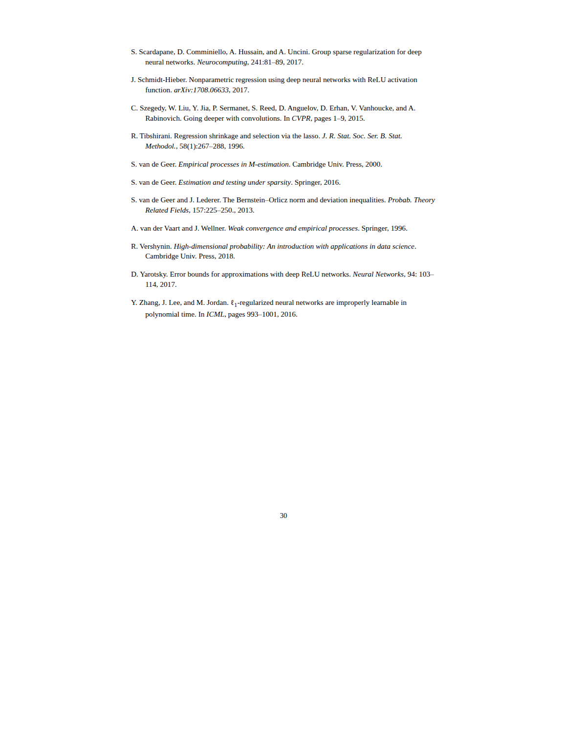S. Scardapane, D. Comminiello, A. Hussain, and A. Uncini. Group sparse regularization for deep neural networks. Neurocomputing, 241:81–89, 2017.
J. Schmidt-Hieber. Nonparametric regression using deep neural networks with ReLU activation function. arXiv:1708.06633, 2017.
C. Szegedy, W. Liu, Y. Jia, P. Sermanet, S. Reed, D. Anguelov, D. Erhan, V. Vanhoucke, and A. Rabinovich. Going deeper with convolutions. In CVPR, pages 1–9, 2015.
R. Tibshirani. Regression shrinkage and selection via the lasso. J. R. Stat. Soc. Ser. B. Stat. Methodol., 58(1):267–288, 1996.
S. van de Geer. Empirical processes in M-estimation. Cambridge Univ. Press, 2000.
S. van de Geer. Estimation and testing under sparsity. Springer, 2016.
S. van de Geer and J. Lederer. The Bernstein–Orlicz norm and deviation inequalities. Probab. Theory Related Fields, 157:225–250., 2013.
A. van der Vaart and J. Wellner. Weak convergence and empirical processes. Springer, 1996.
R. Vershynin. High-dimensional probability: An introduction with applications in data science. Cambridge Univ. Press, 2018.
D. Yarotsky. Error bounds for approximations with deep ReLU networks. Neural Networks, 94: 103–114, 2017.
Y. Zhang, J. Lee, and M. Jordan. ℓ1-regularized neural networks are improperly learnable in polynomial time. In ICML, pages 993–1001, 2016.
30